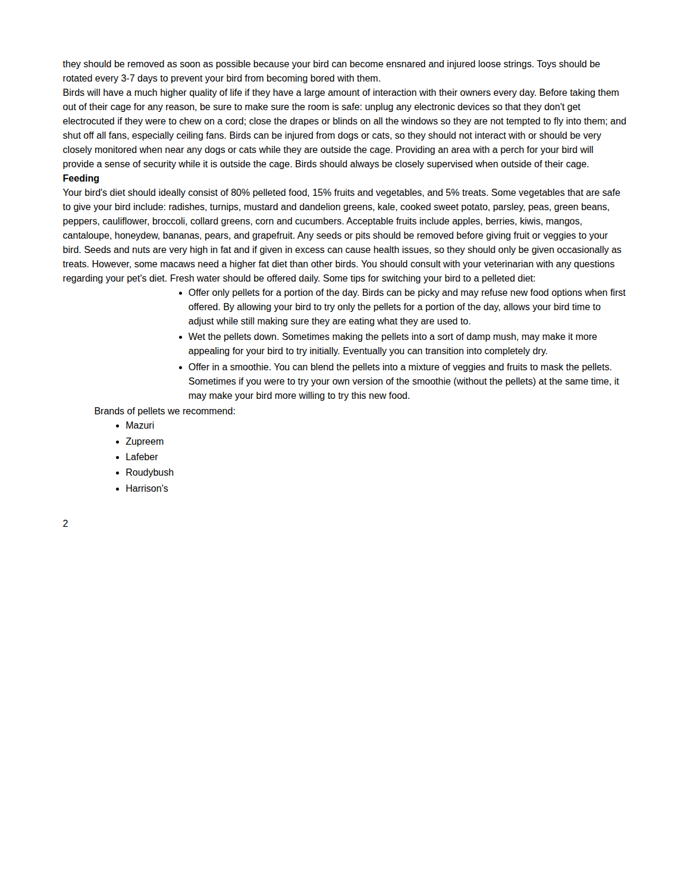they should be removed as soon as possible because your bird can become ensnared and injured loose strings. Toys should be rotated every 3-7 days to prevent your bird from becoming bored with them.
Birds will have a much higher quality of life if they have a large amount of interaction with their owners every day. Before taking them out of their cage for any reason, be sure to make sure the room is safe: unplug any electronic devices so that they don't get electrocuted if they were to chew on a cord; close the drapes or blinds on all the windows so they are not tempted to fly into them; and shut off all fans, especially ceiling fans. Birds can be injured from dogs or cats, so they should not interact with or should be very closely monitored when near any dogs or cats while they are outside the cage. Providing an area with a perch for your bird will provide a sense of security while it is outside the cage. Birds should always be closely supervised when outside of their cage.
Feeding
Your bird's diet should ideally consist of 80% pelleted food, 15% fruits and vegetables, and 5% treats. Some vegetables that are safe to give your bird include: radishes, turnips, mustard and dandelion greens, kale, cooked sweet potato, parsley, peas, green beans, peppers, cauliflower, broccoli, collard greens, corn and cucumbers. Acceptable fruits include apples, berries, kiwis, mangos, cantaloupe, honeydew, bananas, pears, and grapefruit. Any seeds or pits should be removed before giving fruit or veggies to your bird. Seeds and nuts are very high in fat and if given in excess can cause health issues, so they should only be given occasionally as treats. However, some macaws need a higher fat diet than other birds. You should consult with your veterinarian with any questions regarding your pet's diet. Fresh water should be offered daily. Some tips for switching your bird to a pelleted diet:
Offer only pellets for a portion of the day. Birds can be picky and may refuse new food options when first offered. By allowing your bird to try only the pellets for a portion of the day, allows your bird time to adjust while still making sure they are eating what they are used to.
Wet the pellets down. Sometimes making the pellets into a sort of damp mush, may make it more appealing for your bird to try initially. Eventually you can transition into completely dry.
Offer in a smoothie. You can blend the pellets into a mixture of veggies and fruits to mask the pellets. Sometimes if you were to try your own version of the smoothie (without the pellets) at the same time, it may make your bird more willing to try this new food.
Brands of pellets we recommend:
Mazuri
Zupreem
Lafeber
Roudybush
Harrison's
2